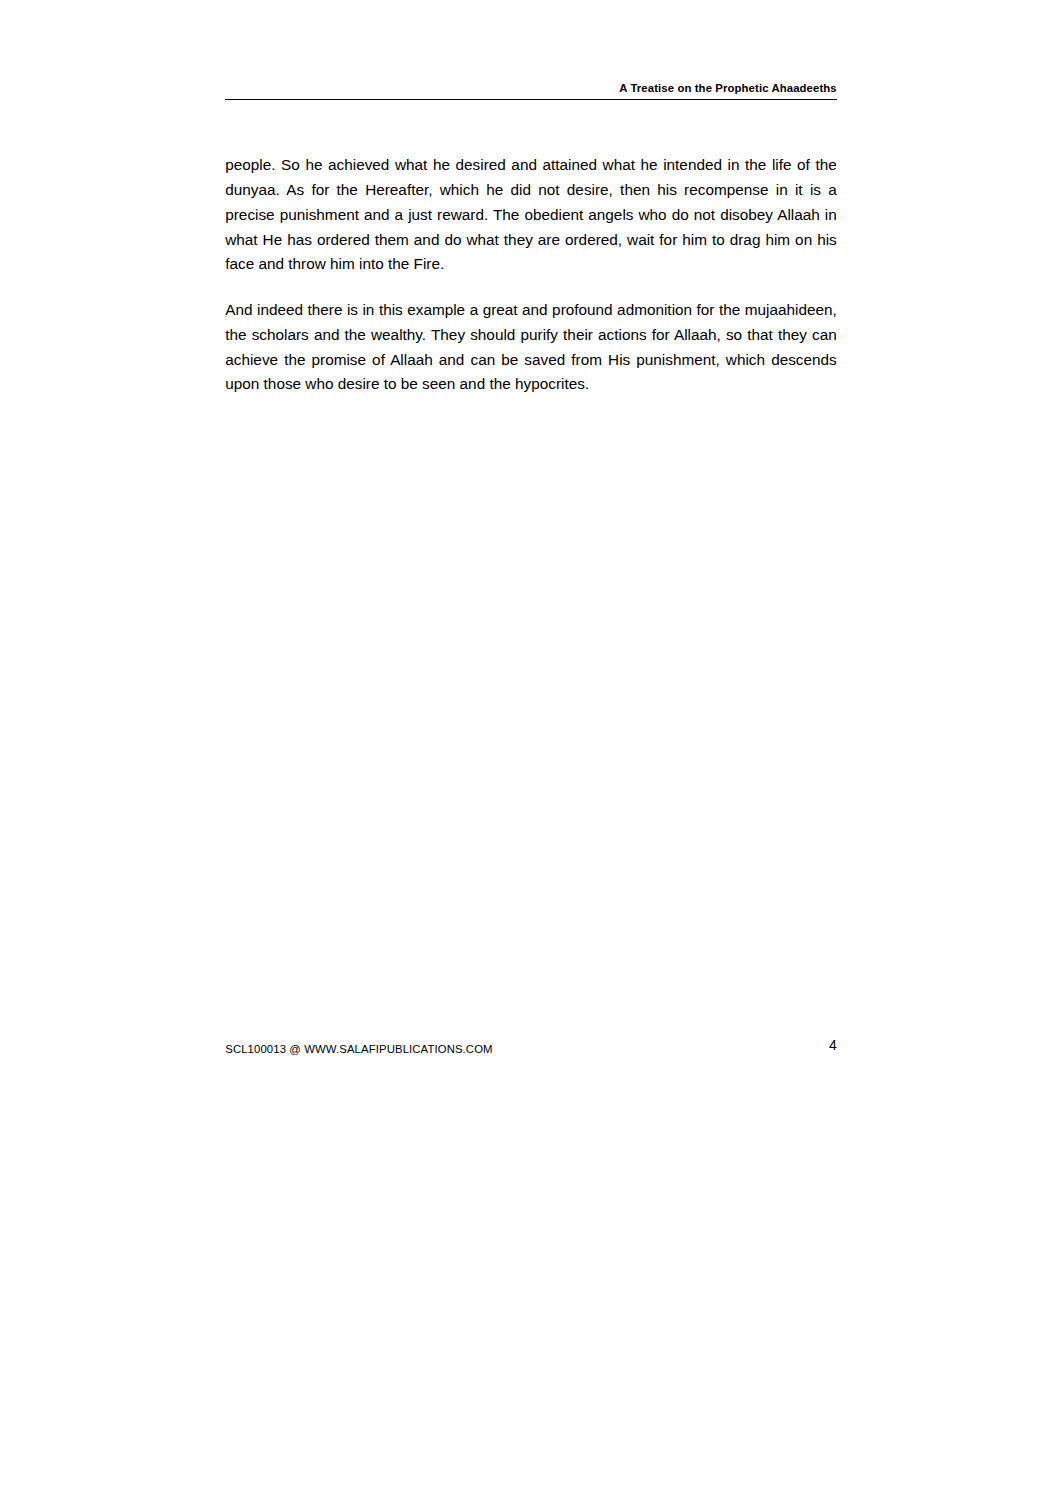A Treatise on the Prophetic Ahaadeeths
people. So he achieved what he desired and attained what he intended in the life of the dunyaa. As for the Hereafter, which he did not desire, then his recompense in it is a precise punishment and a just reward. The obedient angels who do not disobey Allaah in what He has ordered them and do what they are ordered, wait for him to drag him on his face and throw him into the Fire.
And indeed there is in this example a great and profound admonition for the mujaahideen, the scholars and the wealthy. They should purify their actions for Allaah, so that they can achieve the promise of Allaah and can be saved from His punishment, which descends upon those who desire to be seen and the hypocrites.
SCL100013 @ WWW.SALAFIPUBLICATIONS.COM
4